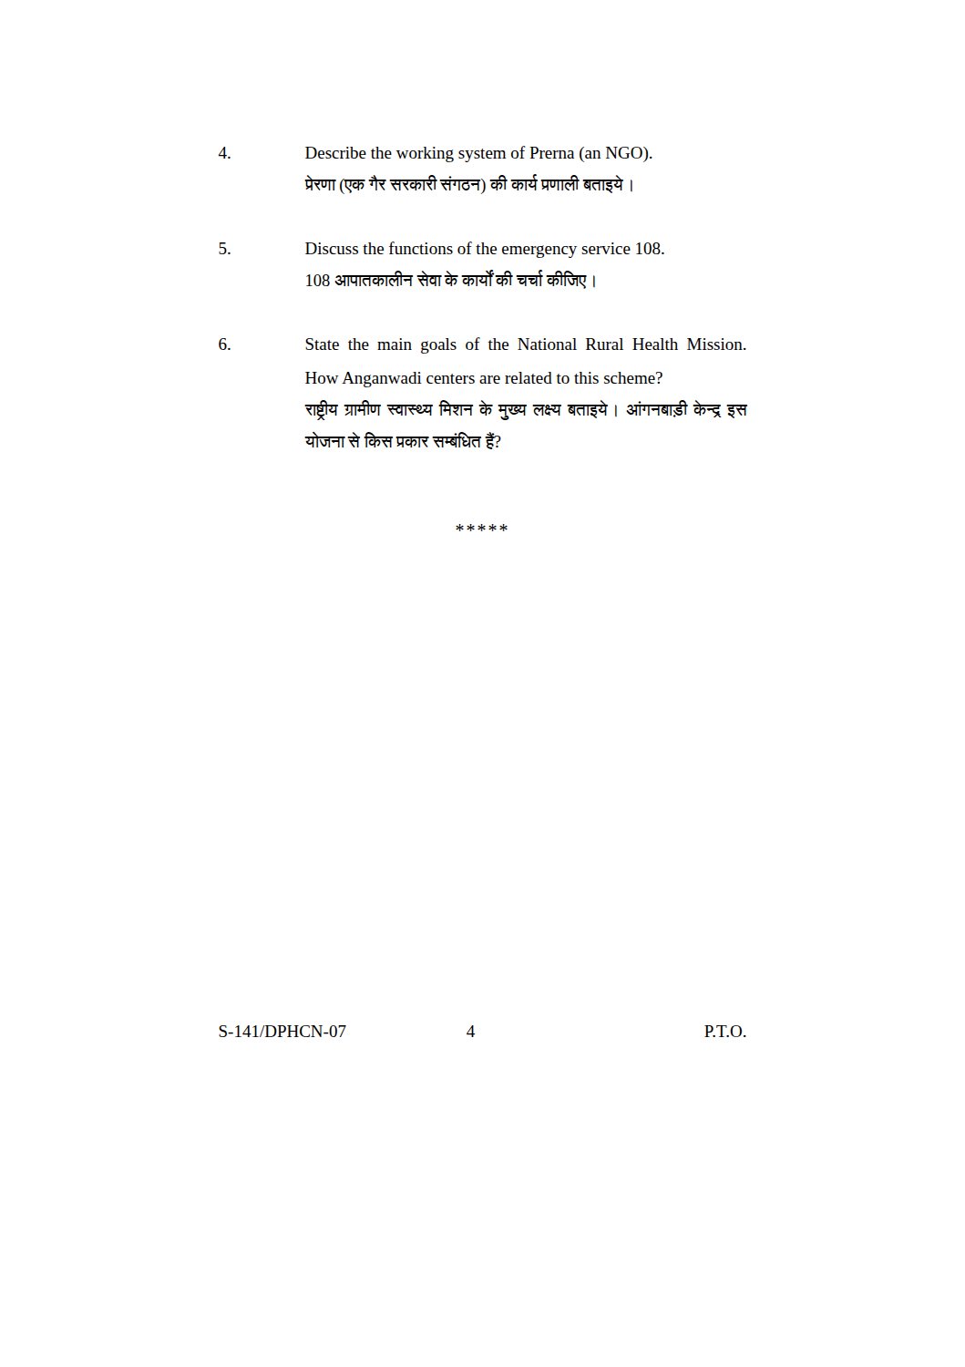4.
Describe the working system of Prerna (an NGO).
प्रेरणा (एक गैर सरकारी संगठन) की कार्य प्रणाली बताइये।
5.
Discuss the functions of the emergency service 108.
108 आपातकालीन सेवा के कार्यों की चर्चा कीजिए।
6.
State the main goals of the National Rural Health Mission. How Anganwadi centers are related to this scheme?
राष्ट्रीय ग्रामीण स्वास्थ्य मिशन के मुख्य लक्ष्य बताइये। आंगनबाड़ी केन्द्र इस योजना से किस प्रकार सम्बंधित हैं?
*****
S-141/DPHCN-07 4 P.T.O.